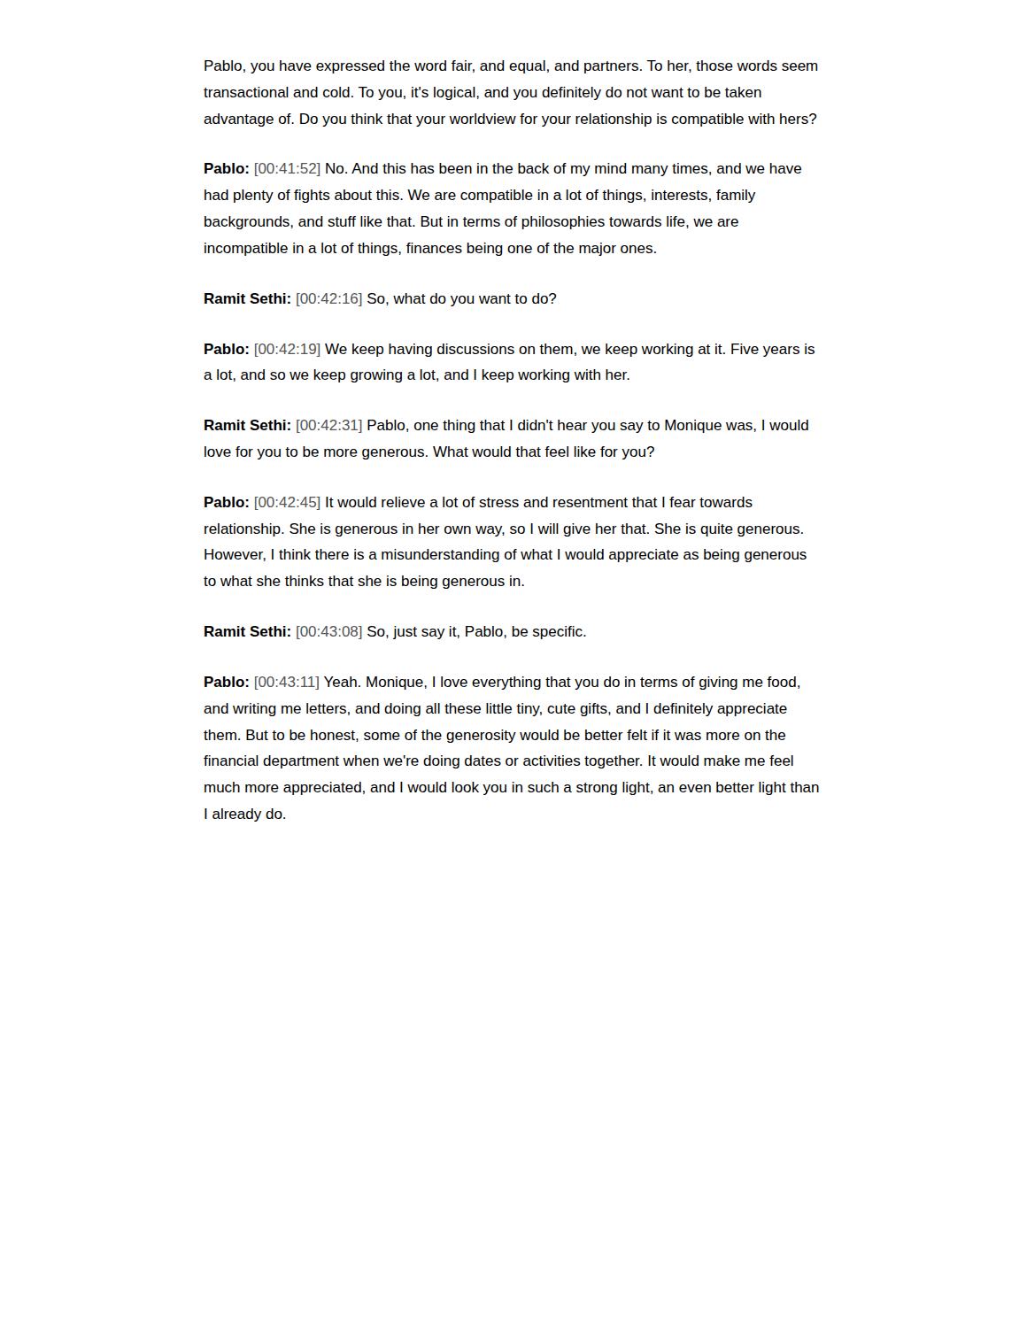Pablo, you have expressed the word fair, and equal, and partners. To her, those words seem transactional and cold. To you, it's logical, and you definitely do not want to be taken advantage of. Do you think that your worldview for your relationship is compatible with hers?
Pablo: [00:41:52] No. And this has been in the back of my mind many times, and we have had plenty of fights about this. We are compatible in a lot of things, interests, family backgrounds, and stuff like that. But in terms of philosophies towards life, we are incompatible in a lot of things, finances being one of the major ones.
Ramit Sethi: [00:42:16] So, what do you want to do?
Pablo: [00:42:19] We keep having discussions on them, we keep working at it. Five years is a lot, and so we keep growing a lot, and I keep working with her.
Ramit Sethi: [00:42:31] Pablo, one thing that I didn't hear you say to Monique was, I would love for you to be more generous. What would that feel like for you?
Pablo: [00:42:45] It would relieve a lot of stress and resentment that I fear towards relationship. She is generous in her own way, so I will give her that. She is quite generous. However, I think there is a misunderstanding of what I would appreciate as being generous to what she thinks that she is being generous in.
Ramit Sethi: [00:43:08] So, just say it, Pablo, be specific.
Pablo: [00:43:11] Yeah. Monique, I love everything that you do in terms of giving me food, and writing me letters, and doing all these little tiny, cute gifts, and I definitely appreciate them. But to be honest, some of the generosity would be better felt if it was more on the financial department when we're doing dates or activities together. It would make me feel much more appreciated, and I would look you in such a strong light, an even better light than I already do.